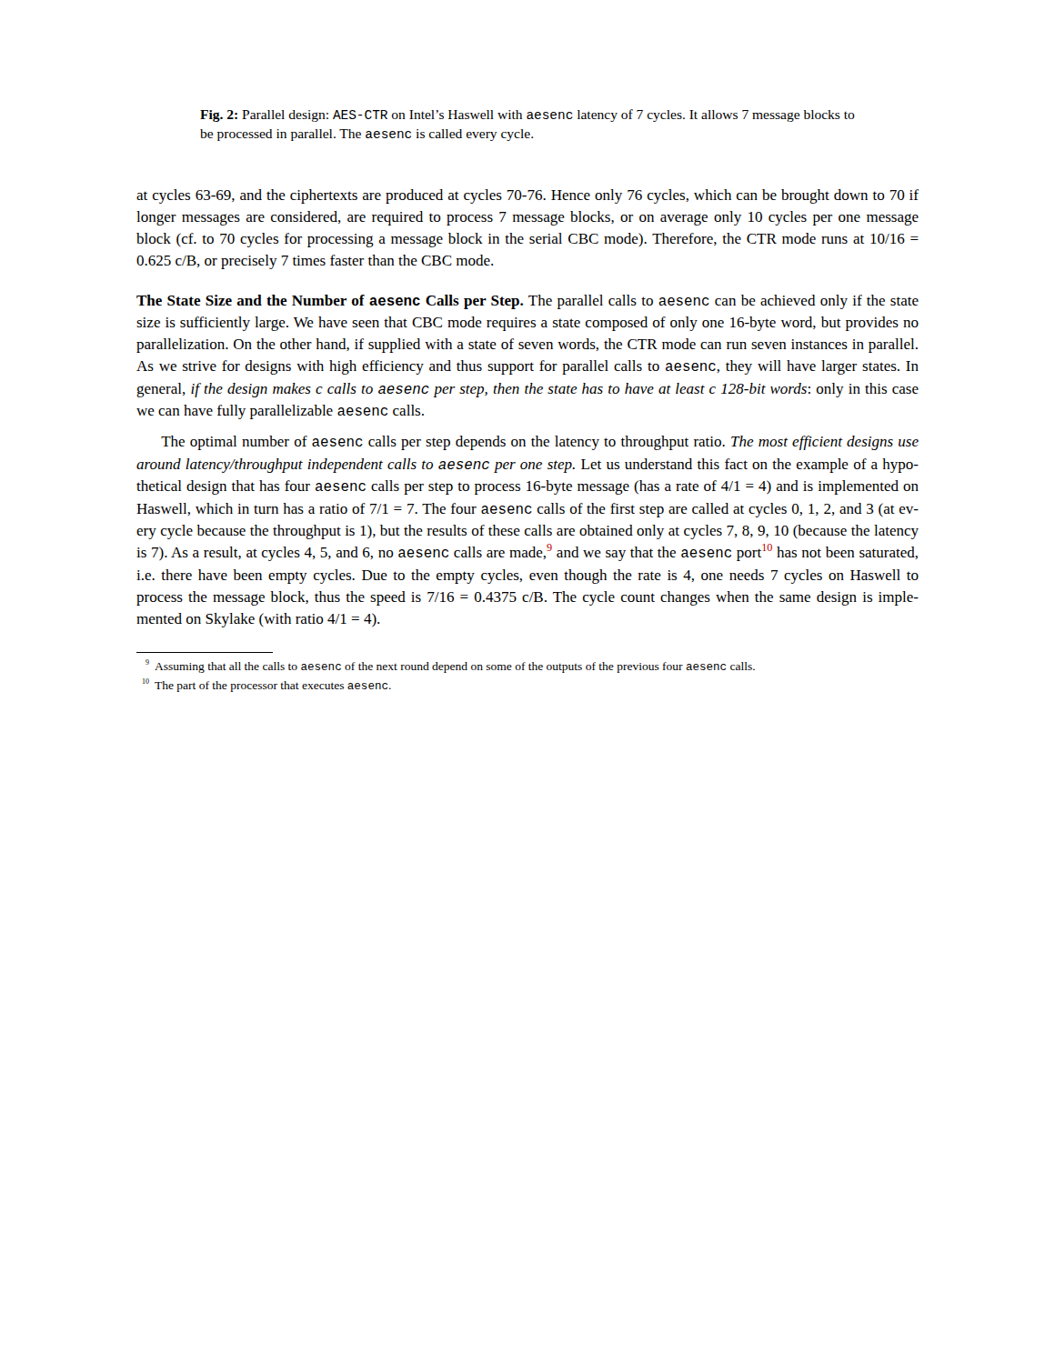Fig. 2: Parallel design: AES-CTR on Intel’s Haswell with aesenc latency of 7 cycles. It allows 7 message blocks to be processed in parallel. The aesenc is called every cycle.
at cycles 63-69, and the ciphertexts are produced at cycles 70-76. Hence only 76 cycles, which can be brought down to 70 if longer messages are considered, are required to process 7 message blocks, or on average only 10 cycles per one message block (cf. to 70 cycles for processing a message block in the serial CBC mode). Therefore, the CTR mode runs at 10/16 = 0.625 c/B, or precisely 7 times faster than the CBC mode.
The State Size and the Number of aesenc Calls per Step. The parallel calls to aesenc can be achieved only if the state size is sufficiently large. We have seen that CBC mode requires a state composed of only one 16-byte word, but provides no parallelization. On the other hand, if supplied with a state of seven words, the CTR mode can run seven instances in parallel. As we strive for designs with high efficiency and thus support for parallel calls to aesenc, they will have larger states. In general, if the design makes c calls to aesenc per step, then the state has to have at least c 128-bit words: only in this case we can have fully parallelizable aesenc calls.
The optimal number of aesenc calls per step depends on the latency to throughput ratio. The most efficient designs use around latency/throughput independent calls to aesenc per one step. Let us understand this fact on the example of a hypothetical design that has four aesenc calls per step to process 16-byte message (has a rate of 4/1 = 4) and is implemented on Haswell, which in turn has a ratio of 7/1 = 7. The four aesenc calls of the first step are called at cycles 0, 1, 2, and 3 (at every cycle because the throughput is 1), but the results of these calls are obtained only at cycles 7, 8, 9, 10 (because the latency is 7). As a result, at cycles 4, 5, and 6, no aesenc calls are made,9 and we say that the aesenc port10 has not been saturated, i.e. there have been empty cycles. Due to the empty cycles, even though the rate is 4, one needs 7 cycles on Haswell to process the message block, thus the speed is 7/16 = 0.4375 c/B. The cycle count changes when the same design is implemented on Skylake (with ratio 4/1 = 4).
9
Assuming that all the calls to aesenc of the next round depend on some of the outputs of the previous four aesenc calls.
10
The part of the processor that executes aesenc.